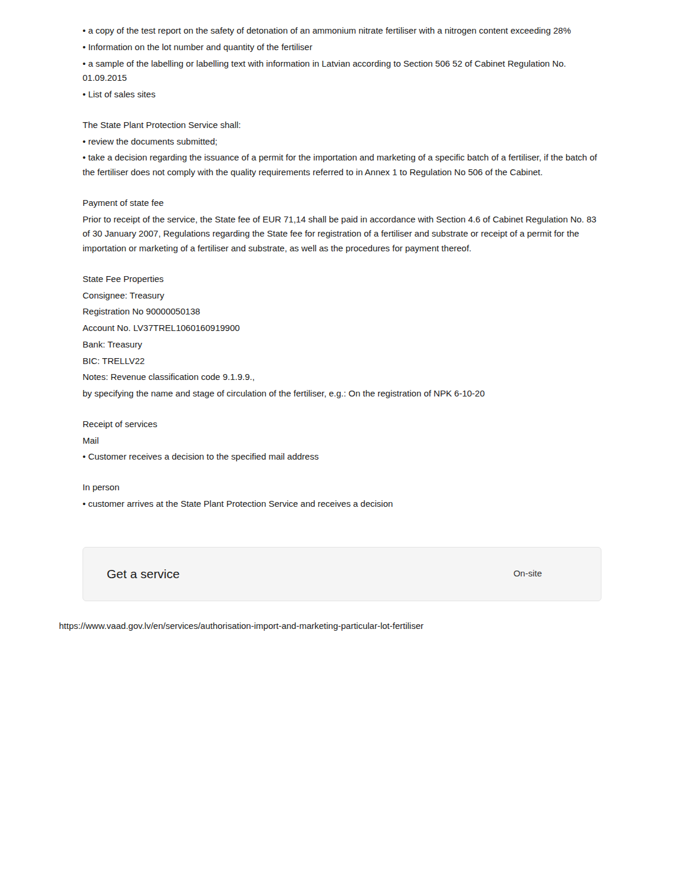• a copy of the test report on the safety of detonation of an ammonium nitrate fertiliser with a nitrogen content exceeding 28%
• Information on the lot number and quantity of the fertiliser
• a sample of the labelling or labelling text with information in Latvian according to Section 506 52 of Cabinet Regulation No. 01.09.2015
• List of sales sites
The State Plant Protection Service shall:
• review the documents submitted;
• take a decision regarding the issuance of a permit for the importation and marketing of a specific batch of a fertiliser, if the batch of the fertiliser does not comply with the quality requirements referred to in Annex 1 to Regulation No 506 of the Cabinet.
Payment of state fee
Prior to receipt of the service, the State fee of EUR 71,14 shall be paid in accordance with Section 4.6 of Cabinet Regulation No. 83 of 30 January 2007, Regulations regarding the State fee for registration of a fertiliser and substrate or receipt of a permit for the importation or marketing of a fertiliser and substrate, as well as the procedures for payment thereof.
State Fee Properties
Consignee: Treasury
Registration No 90000050138
Account No. LV37TREL1060160919900
Bank: Treasury
BIC: TRELLV22
Notes: Revenue classification code 9.1.9.9.,
by specifying the name and stage of circulation of the fertiliser, e.g.: On the registration of NPK 6-10-20
Receipt of services
Mail
• Customer receives a decision to the specified mail address
In person
• customer arrives at the State Plant Protection Service and receives a decision
Get a service
On-site
https://www.vaad.gov.lv/en/services/authorisation-import-and-marketing-particular-lot-fertiliser